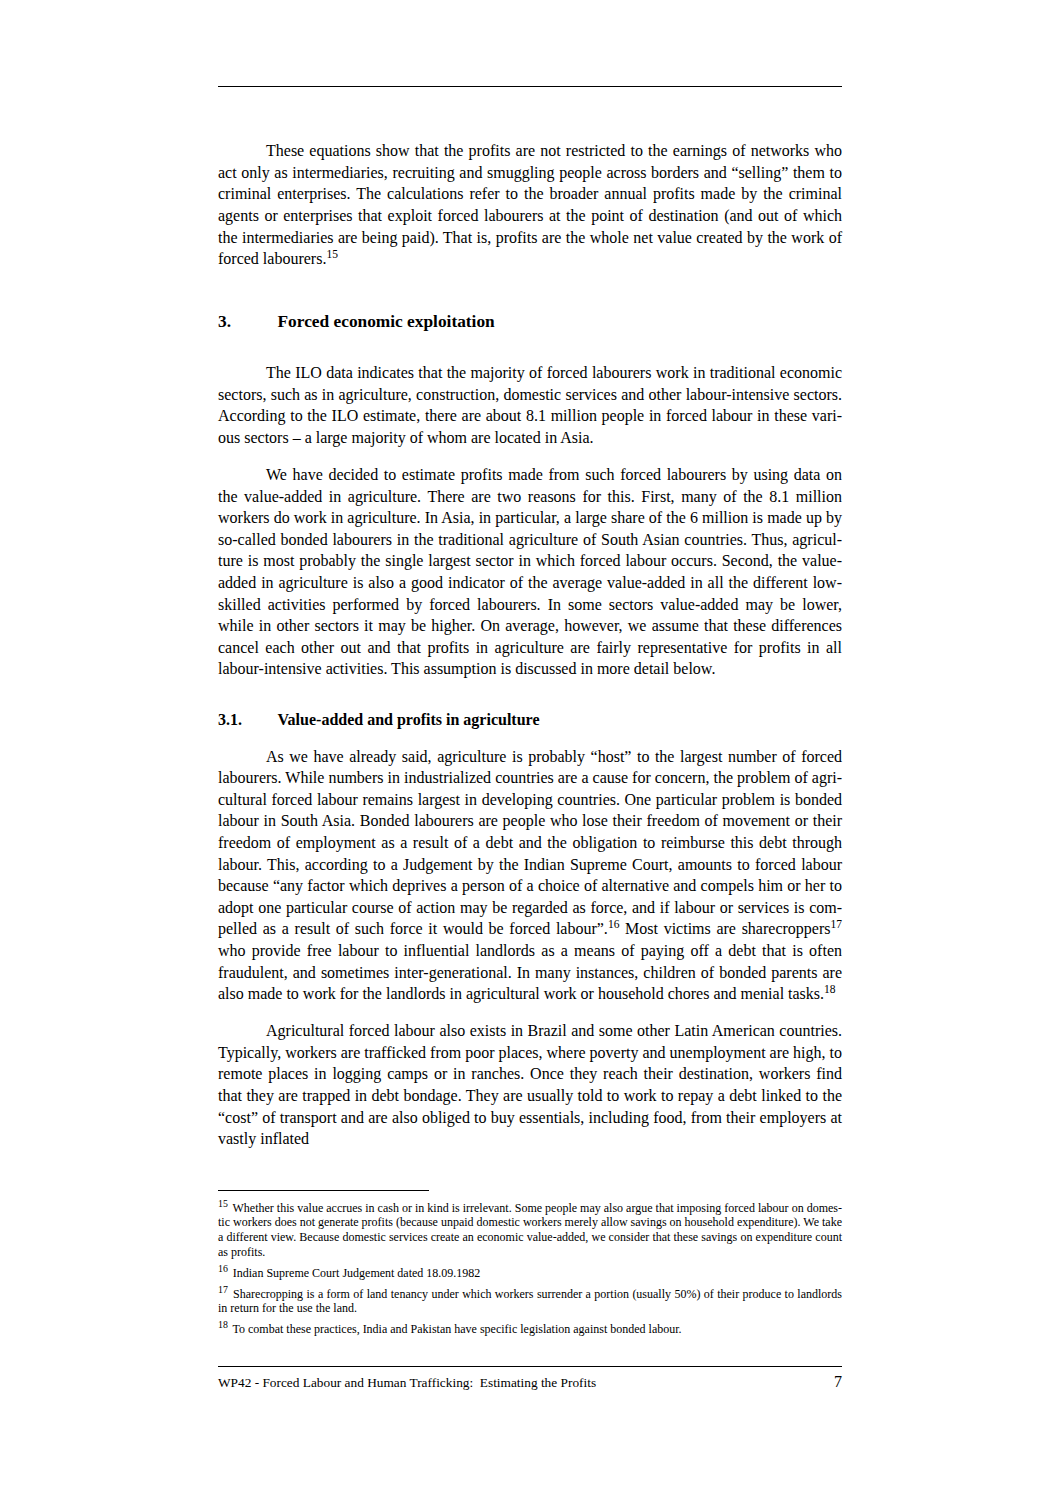These equations show that the profits are not restricted to the earnings of networks who act only as intermediaries, recruiting and smuggling people across borders and “selling” them to criminal enterprises. The calculations refer to the broader annual profits made by the criminal agents or enterprises that exploit forced labourers at the point of destination (and out of which the intermediaries are being paid). That is, profits are the whole net value created by the work of forced labourers.15
3. Forced economic exploitation
The ILO data indicates that the majority of forced labourers work in traditional economic sectors, such as in agriculture, construction, domestic services and other labour-intensive sectors. According to the ILO estimate, there are about 8.1 million people in forced labour in these various sectors – a large majority of whom are located in Asia.
We have decided to estimate profits made from such forced labourers by using data on the value-added in agriculture. There are two reasons for this. First, many of the 8.1 million workers do work in agriculture. In Asia, in particular, a large share of the 6 million is made up by so-called bonded labourers in the traditional agriculture of South Asian countries. Thus, agriculture is most probably the single largest sector in which forced labour occurs. Second, the value-added in agriculture is also a good indicator of the average value-added in all the different low-skilled activities performed by forced labourers. In some sectors value-added may be lower, while in other sectors it may be higher. On average, however, we assume that these differences cancel each other out and that profits in agriculture are fairly representative for profits in all labour-intensive activities. This assumption is discussed in more detail below.
3.1. Value-added and profits in agriculture
As we have already said, agriculture is probably “host” to the largest number of forced labourers. While numbers in industrialized countries are a cause for concern, the problem of agricultural forced labour remains largest in developing countries. One particular problem is bonded labour in South Asia. Bonded labourers are people who lose their freedom of movement or their freedom of employment as a result of a debt and the obligation to reimburse this debt through labour. This, according to a Judgement by the Indian Supreme Court, amounts to forced labour because “any factor which deprives a person of a choice of alternative and compels him or her to adopt one particular course of action may be regarded as force, and if labour or services is compelled as a result of such force it would be forced labour”.16 Most victims are sharecroppers17 who provide free labour to influential landlords as a means of paying off a debt that is often fraudulent, and sometimes inter-generational. In many instances, children of bonded parents are also made to work for the landlords in agricultural work or household chores and menial tasks.18
Agricultural forced labour also exists in Brazil and some other Latin American countries. Typically, workers are trafficked from poor places, where poverty and unemployment are high, to remote places in logging camps or in ranches. Once they reach their destination, workers find that they are trapped in debt bondage. They are usually told to work to repay a debt linked to the “cost” of transport and are also obliged to buy essentials, including food, from their employers at vastly inflated
15 Whether this value accrues in cash or in kind is irrelevant. Some people may also argue that imposing forced labour on domestic workers does not generate profits (because unpaid domestic workers merely allow savings on household expenditure). We take a different view. Because domestic services create an economic value-added, we consider that these savings on expenditure count as profits.
16 Indian Supreme Court Judgement dated 18.09.1982
17 Sharecropping is a form of land tenancy under which workers surrender a portion (usually 50%) of their produce to landlords in return for the use the land.
18 To combat these practices, India and Pakistan have specific legislation against bonded labour.
WP42 - Forced Labour and Human Trafficking: Estimating the Profits 7